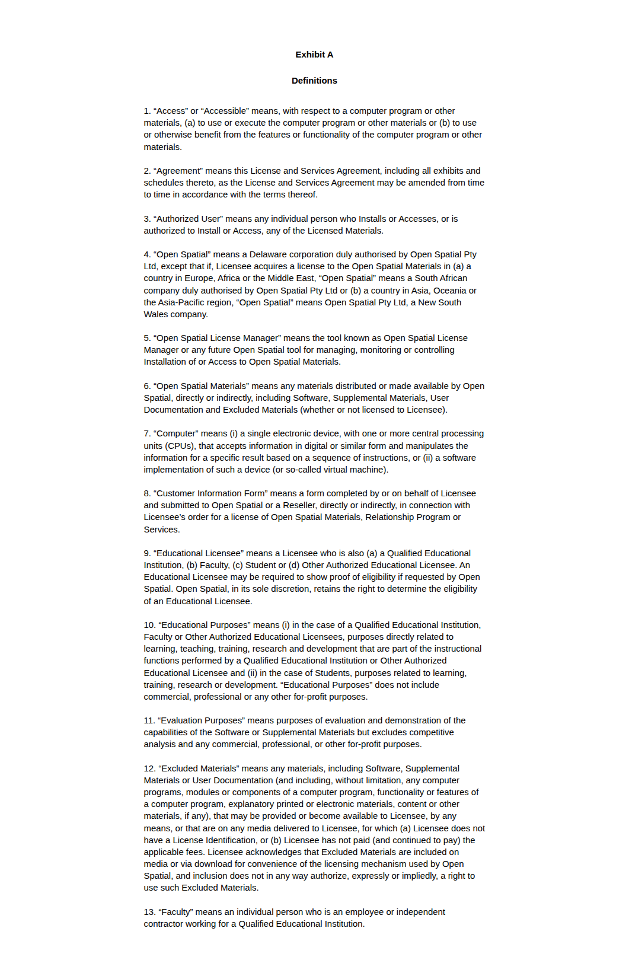Exhibit A
Definitions
1. “Access” or “Accessible” means, with respect to a computer program or other materials, (a) to use or execute the computer program or other materials or (b) to use or otherwise benefit from the features or functionality of the computer program or other materials.
2. “Agreement” means this License and Services Agreement, including all exhibits and schedules thereto, as the License and Services Agreement may be amended from time to time in accordance with the terms thereof.
3. “Authorized User” means any individual person who Installs or Accesses, or is authorized to Install or Access, any of the Licensed Materials.
4. “Open Spatial” means a Delaware corporation duly authorised by Open Spatial Pty Ltd, except that if, Licensee acquires a license to the Open Spatial Materials in (a) a country in Europe, Africa or the Middle East, “Open Spatial” means a South African company duly authorised by Open Spatial Pty Ltd or (b) a country in Asia, Oceania or the Asia-Pacific region, “Open Spatial” means Open Spatial Pty Ltd, a New South Wales company.
5. “Open Spatial License Manager” means the tool known as Open Spatial License Manager or any future Open Spatial tool for managing, monitoring or controlling Installation of or Access to Open Spatial Materials.
6. “Open Spatial Materials” means any materials distributed or made available by Open Spatial, directly or indirectly, including Software, Supplemental Materials, User Documentation and Excluded Materials (whether or not licensed to Licensee).
7. “Computer” means (i) a single electronic device, with one or more central processing units (CPUs), that accepts information in digital or similar form and manipulates the information for a specific result based on a sequence of instructions, or (ii) a software implementation of such a device (or so-called virtual machine).
8. “Customer Information Form” means a form completed by or on behalf of Licensee and submitted to Open Spatial or a Reseller, directly or indirectly, in connection with Licensee’s order for a license of Open Spatial Materials, Relationship Program or Services.
9. “Educational Licensee” means a Licensee who is also (a) a Qualified Educational Institution, (b) Faculty, (c) Student or (d) Other Authorized Educational Licensee. An Educational Licensee may be required to show proof of eligibility if requested by Open Spatial. Open Spatial, in its sole discretion, retains the right to determine the eligibility of an Educational Licensee.
10. “Educational Purposes” means (i) in the case of a Qualified Educational Institution, Faculty or Other Authorized Educational Licensees, purposes directly related to learning, teaching, training, research and development that are part of the instructional functions performed by a Qualified Educational Institution or Other Authorized Educational Licensee and (ii) in the case of Students, purposes related to learning, training, research or development. “Educational Purposes” does not include commercial, professional or any other for-profit purposes.
11. “Evaluation Purposes” means purposes of evaluation and demonstration of the capabilities of the Software or Supplemental Materials but excludes competitive analysis and any commercial, professional, or other for-profit purposes.
12. “Excluded Materials” means any materials, including Software, Supplemental Materials or User Documentation (and including, without limitation, any computer programs, modules or components of a computer program, functionality or features of a computer program, explanatory printed or electronic materials, content or other materials, if any), that may be provided or become available to Licensee, by any means, or that are on any media delivered to Licensee, for which (a) Licensee does not have a License Identification, or (b) Licensee has not paid (and continued to pay) the applicable fees. Licensee acknowledges that Excluded Materials are included on media or via download for convenience of the licensing mechanism used by Open Spatial, and inclusion does not in any way authorize, expressly or impliedly, a right to use such Excluded Materials.
13. “Faculty” means an individual person who is an employee or independent contractor working for a Qualified Educational Institution.